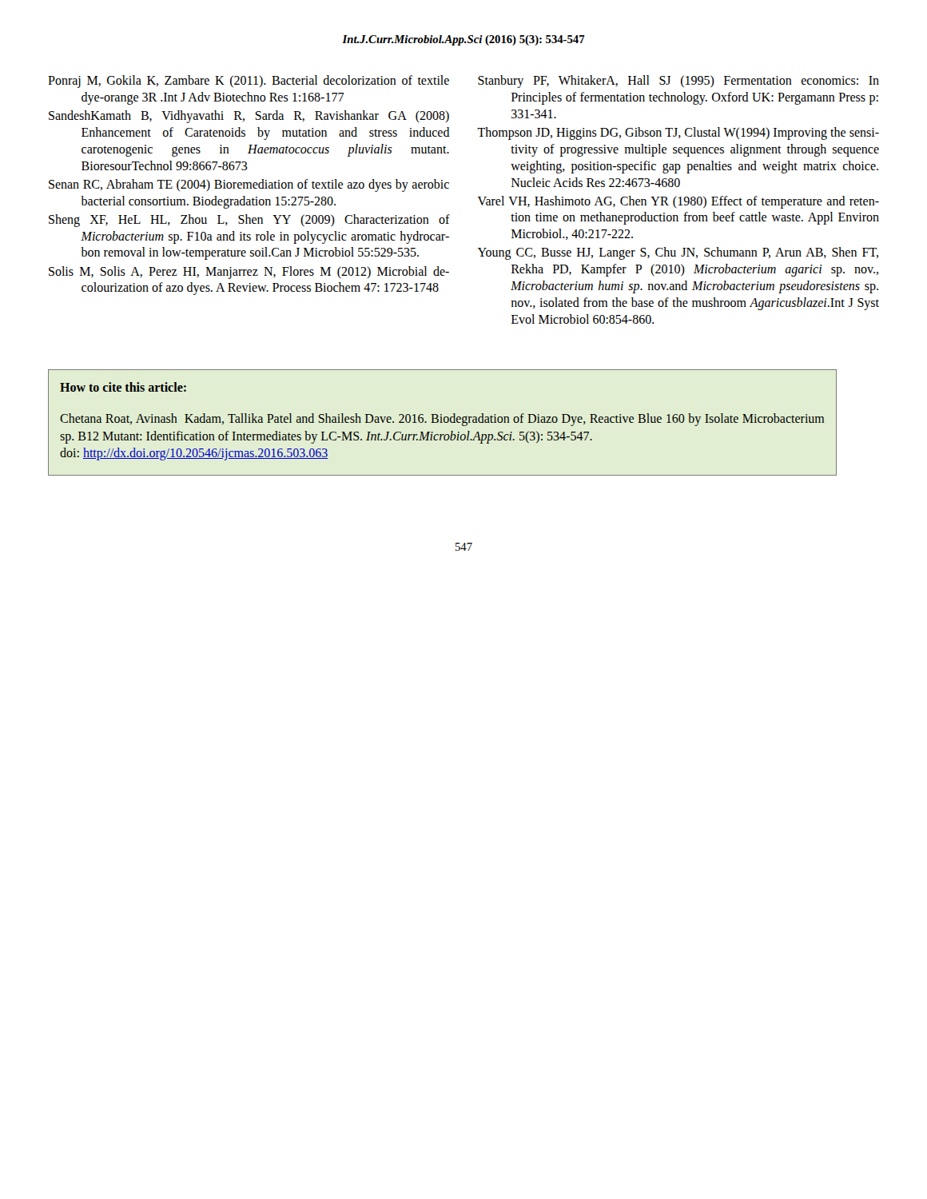Int.J.Curr.Microbiol.App.Sci (2016) 5(3): 534-547
Ponraj M, Gokila K, Zambare K (2011). Bacterial decolorization of textile dye-orange 3R .Int J Adv Biotechno Res 1:168-177
SandeshKamath B, Vidhyavathi R, Sarda R, Ravishankar GA (2008) Enhancement of Caratenoids by mutation and stress induced carotenogenic genes in Haematococcus pluvialis mutant. BioresourTechnol 99:8667-8673
Senan RC, Abraham TE (2004) Bioremediation of textile azo dyes by aerobic bacterial consortium. Biodegradation 15:275-280.
Sheng XF, HeL HL, Zhou L, Shen YY (2009) Characterization of Microbacterium sp. F10a and its role in polycyclic aromatic hydrocarbon removal in low-temperature soil.Can J Microbiol 55:529-535.
Solis M, Solis A, Perez HI, Manjarrez N, Flores M (2012) Microbial decolourization of azo dyes. A Review. Process Biochem 47: 1723-1748
Stanbury PF, WhitakerA, Hall SJ (1995) Fermentation economics: In Principles of fermentation technology. Oxford UK: Pergamann Press p: 331-341.
Thompson JD, Higgins DG, Gibson TJ, Clustal W(1994) Improving the sensitivity of progressive multiple sequences alignment through sequence weighting, position-specific gap penalties and weight matrix choice. Nucleic Acids Res 22:4673-4680
Varel VH, Hashimoto AG, Chen YR (1980) Effect of temperature and retention time on methaneproduction from beef cattle waste. Appl Environ Microbiol., 40:217-222.
Young CC, Busse HJ, Langer S, Chu JN, Schumann P, Arun AB, Shen FT, Rekha PD, Kampfer P (2010) Microbacterium agarici sp. nov., Microbacterium humi sp. nov.and Microbacterium pseudoresistens sp. nov., isolated from the base of the mushroom Agaricusblazei.Int J Syst Evol Microbiol 60:854-860.
How to cite this article:
Chetana Roat, Avinash Kadam, Tallika Patel and Shailesh Dave. 2016. Biodegradation of Diazo Dye, Reactive Blue 160 by Isolate Microbacterium sp. B12 Mutant: Identification of Intermediates by LC-MS. Int.J.Curr.Microbiol.App.Sci. 5(3): 534-547.
doi: http://dx.doi.org/10.20546/ijcmas.2016.503.063
547